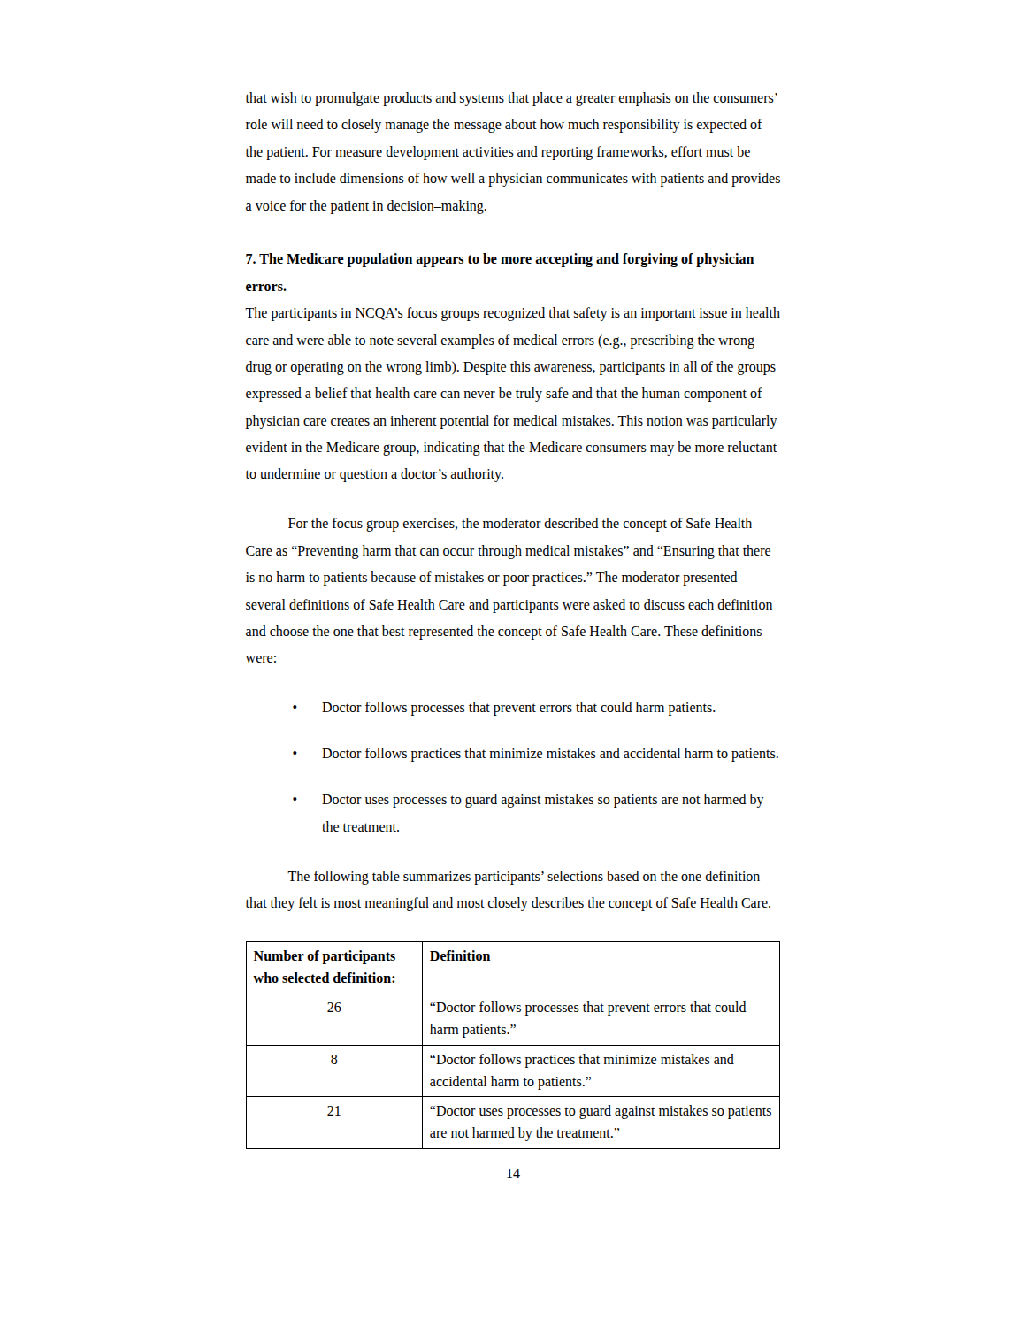that wish to promulgate products and systems that place a greater emphasis on the consumers’ role will need to closely manage the message about how much responsibility is expected of the patient. For measure development activities and reporting frameworks, effort must be made to include dimensions of how well a physician communicates with patients and provides a voice for the patient in decision–making.
7. The Medicare population appears to be more accepting and forgiving of physician errors.
The participants in NCQA’s focus groups recognized that safety is an important issue in health care and were able to note several examples of medical errors (e.g., prescribing the wrong drug or operating on the wrong limb). Despite this awareness, participants in all of the groups expressed a belief that health care can never be truly safe and that the human component of physician care creates an inherent potential for medical mistakes. This notion was particularly evident in the Medicare group, indicating that the Medicare consumers may be more reluctant to undermine or question a doctor’s authority.
For the focus group exercises, the moderator described the concept of Safe Health Care as “Preventing harm that can occur through medical mistakes” and “Ensuring that there is no harm to patients because of mistakes or poor practices.” The moderator presented several definitions of Safe Health Care and participants were asked to discuss each definition and choose the one that best represented the concept of Safe Health Care. These definitions were:
Doctor follows processes that prevent errors that could harm patients.
Doctor follows practices that minimize mistakes and accidental harm to patients.
Doctor uses processes to guard against mistakes so patients are not harmed by the treatment.
The following table summarizes participants’ selections based on the one definition that they felt is most meaningful and most closely describes the concept of Safe Health Care.
| Number of participants who selected definition: | Definition |
| --- | --- |
| 26 | “Doctor follows processes that prevent errors that could harm patients.” |
| 8 | “Doctor follows practices that minimize mistakes and accidental harm to patients.” |
| 21 | “Doctor uses processes to guard against mistakes so patients are not harmed by the treatment.” |
14